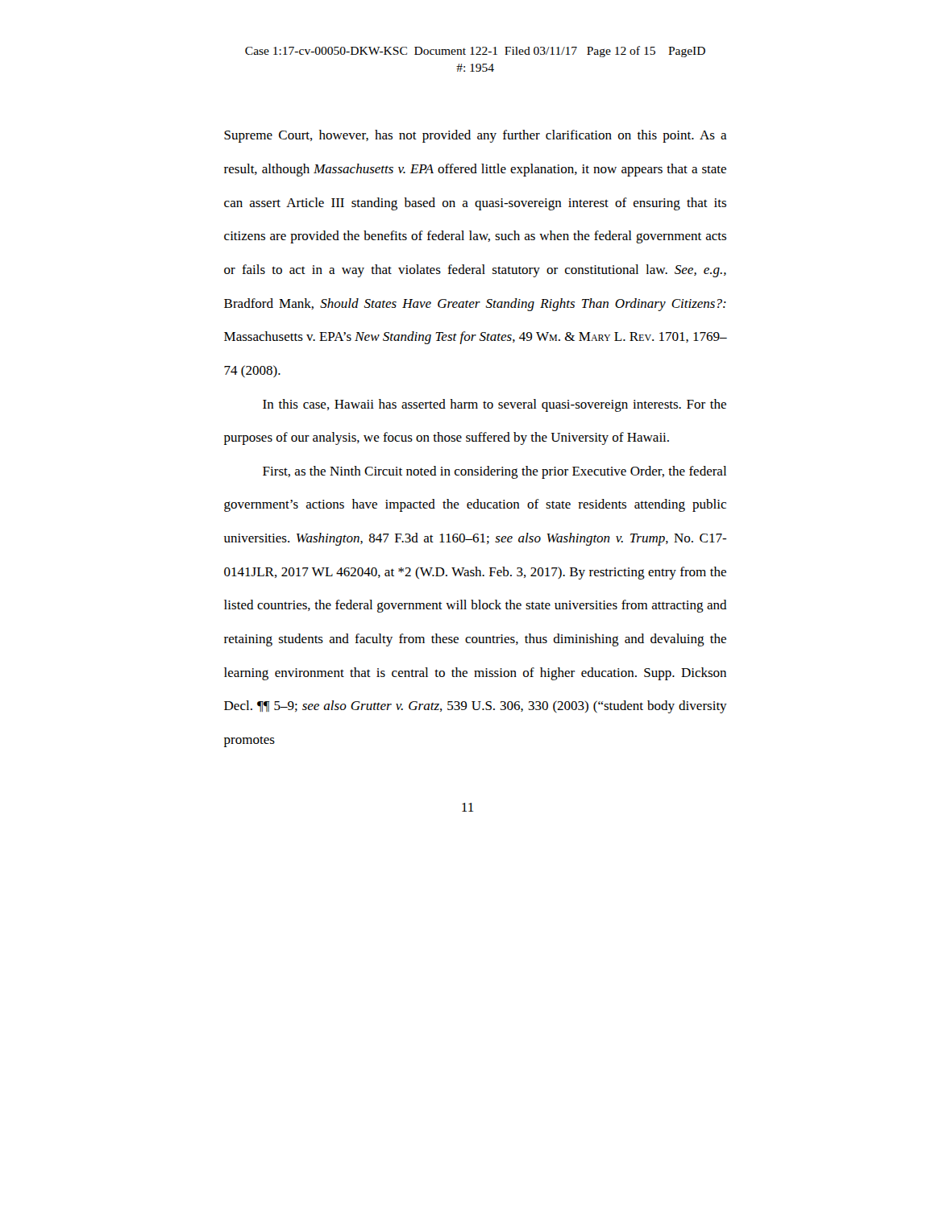Case 1:17-cv-00050-DKW-KSC Document 122-1 Filed 03/11/17 Page 12 of 15 PageID #: 1954
Supreme Court, however, has not provided any further clarification on this point. As a result, although Massachusetts v. EPA offered little explanation, it now appears that a state can assert Article III standing based on a quasi-sovereign interest of ensuring that its citizens are provided the benefits of federal law, such as when the federal government acts or fails to act in a way that violates federal statutory or constitutional law. See, e.g., Bradford Mank, Should States Have Greater Standing Rights Than Ordinary Citizens?: Massachusetts v. EPA’s New Standing Test for States, 49 Wm. & Mary L. Rev. 1701, 1769–74 (2008).
In this case, Hawaii has asserted harm to several quasi-sovereign interests. For the purposes of our analysis, we focus on those suffered by the University of Hawaii.
First, as the Ninth Circuit noted in considering the prior Executive Order, the federal government’s actions have impacted the education of state residents attending public universities. Washington, 847 F.3d at 1160–61; see also Washington v. Trump, No. C17-0141JLR, 2017 WL 462040, at *2 (W.D. Wash. Feb. 3, 2017). By restricting entry from the listed countries, the federal government will block the state universities from attracting and retaining students and faculty from these countries, thus diminishing and devaluing the learning environment that is central to the mission of higher education. Supp. Dickson Decl. ¶¶ 5–9; see also Grutter v. Gratz, 539 U.S. 306, 330 (2003) (“student body diversity promotes
11